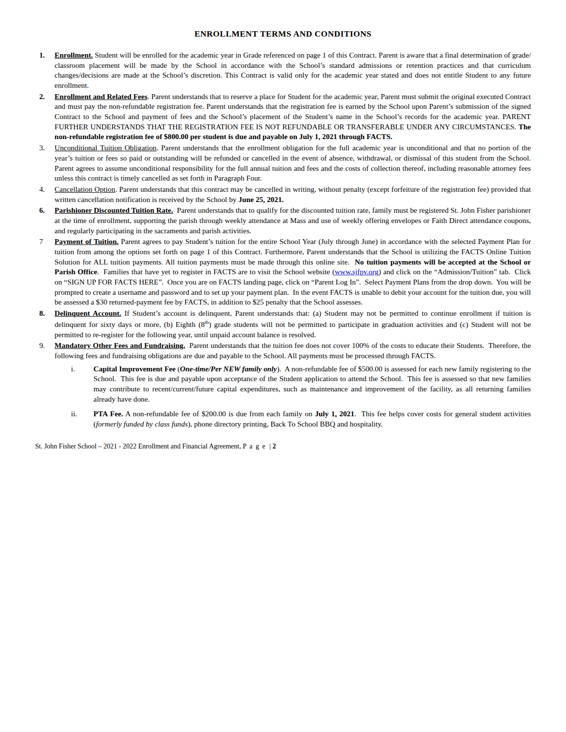ENROLLMENT TERMS AND CONDITIONS
1. Enrollment. Student will be enrolled for the academic year in Grade referenced on page 1 of this Contract. Parent is aware that a final determination of grade/ classroom placement will be made by the School in accordance with the School’s standard admissions or retention practices and that curriculum changes/decisions are made at the School’s discretion. This Contract is valid only for the academic year stated and does not entitle Student to any future enrollment.
2. Enrollment and Related Fees. Parent understands that to reserve a place for Student for the academic year, Parent must submit the original executed Contract and must pay the non-refundable registration fee. Parent understands that the registration fee is earned by the School upon Parent’s submission of the signed Contract to the School and payment of fees and the School’s placement of the Student’s name in the School’s records for the academic year. PARENT FURTHER UNDERSTANDS THAT THE REGISTRATION FEE IS NOT REFUNDABLE OR TRANSFERABLE UNDER ANY CIRCUMSTANCES. The non-refundable registration fee of $800.00 per student is due and payable on July 1, 2021 through FACTS.
3. Unconditional Tuition Obligation. Parent understands that the enrollment obligation for the full academic year is unconditional and that no portion of the year’s tuition or fees so paid or outstanding will be refunded or cancelled in the event of absence, withdrawal, or dismissal of this student from the School. Parent agrees to assume unconditional responsibility for the full annual tuition and fees and the costs of collection thereof, including reasonable attorney fees unless this contract is timely cancelled as set forth in Paragraph Four.
4. Cancellation Option. Parent understands that this contract may be cancelled in writing, without penalty (except forfeiture of the registration fee) provided that written cancellation notification is received by the School by June 25, 2021.
6. Parishioner Discounted Tuition Rate. Parent understands that to qualify for the discounted tuition rate, family must be registered St. John Fisher parishioner at the time of enrollment, supporting the parish through weekly attendance at Mass and use of weekly offering envelopes or Faith Direct attendance coupons, and regularly participating in the sacraments and parish activities.
7 Payment of Tuition. Parent agrees to pay Student’s tuition for the entire School Year (July through June) in accordance with the selected Payment Plan for tuition from among the options set forth on page 1 of this Contract. Furthermore, Parent understands that the School is utilizing the FACTS Online Tuition Solution for ALL tuition payments. All tuition payments must be made through this online site. No tuition payments will be accepted at the School or Parish Office. Families that have yet to register in FACTS are to visit the School website (www.sjfpv.org) and click on the “Admission/Tuition” tab. Click on “SIGN UP FOR FACTS HERE”. Once you are on FACTS landing page, click on “Parent Log In”. Select Payment Plans from the drop down. You will be prompted to create a username and password and to set up your payment plan. In the event FACTS is unable to debit your account for the tuition due, you will be assessed a $30 returned-payment fee by FACTS, in addition to $25 penalty that the School assesses.
8. Delinquent Account. If Student’s account is delinquent, Parent understands that: (a) Student may not be permitted to continue enrollment if tuition is delinquent for sixty days or more, (b) Eighth (8th) grade students will not be permitted to participate in graduation activities and (c) Student will not be permitted to re-register for the following year, until unpaid account balance is resolved.
9. Mandatory Other Fees and Fundraising. Parent understands that the tuition fee does not cover 100% of the costs to educate their Students. Therefore, the following fees and fundraising obligations are due and payable to the School. All payments must be processed through FACTS.
i. Capital Improvement Fee (One-time/Per NEW family only). A non-refundable fee of $500.00 is assessed for each new family registering to the School. This fee is due and payable upon acceptance of the Student application to attend the School. This fee is assessed so that new families may contribute to recent/current/future capital expenditures, such as maintenance and improvement of the facility, as all returning families already have done.
ii. PTA Fee. A non-refundable fee of $200.00 is due from each family on July 1, 2021. This fee helps cover costs for general student activities (formerly funded by class funds), phone directory printing, Back To School BBQ and hospitality.
St. John Fisher School – 2021 - 2022 Enrollment and Financial Agreement, P a g e | 2